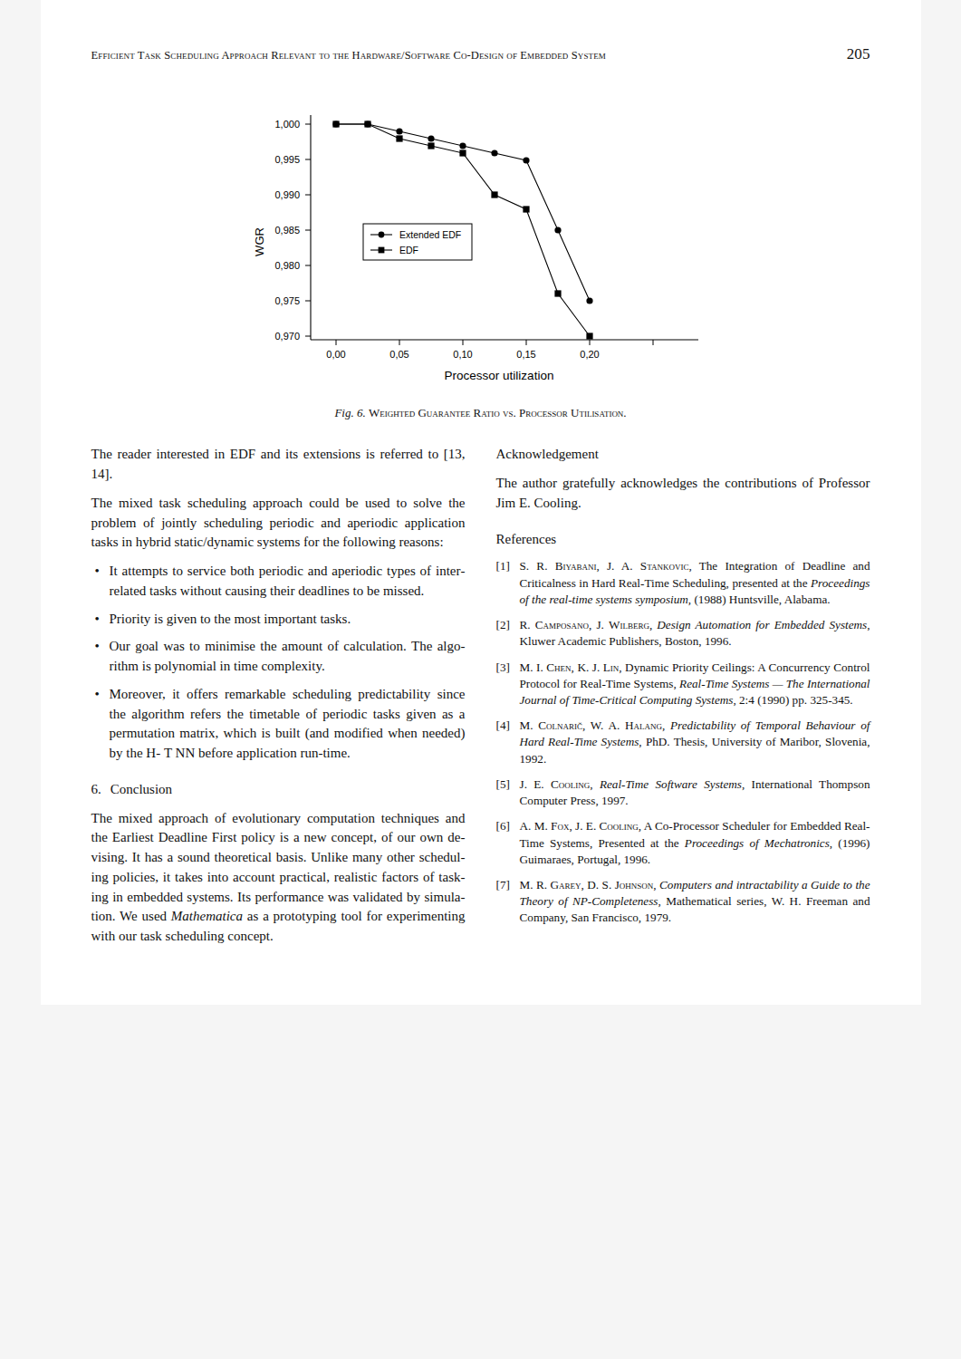Efficient Task Scheduling Approach Relevant to the Hardware/Software Co-Design of Embedded System 205
1,000 0,995 0,990 0,985 0,980 0,975 0,970 0,00 0,05 0,10 0,15 0,20 WGR Processor utilization Extended EDF EDF
Fig. 6. Weighted Guarantee Ratio vs. Processor Utilisation.
The reader interested in EDF and its extensions is referred to [13, 14].
The mixed task scheduling approach could be used to solve the problem of jointly scheduling periodic and aperiodic application tasks in hybrid static/dynamic systems for the following reasons:
It attempts to service both periodic and aperiodic types of interrelated tasks without causing their deadlines to be missed.
Priority is given to the most important tasks.
Our goal was to minimise the amount of calculation. The algorithm is polynomial in time complexity.
Moreover, it offers remarkable scheduling predictability since the algorithm refers the timetable of periodic tasks given as a permutation matrix, which is built (and modified when needed) by the H- T NN before application run-time.
6. Conclusion
The mixed approach of evolutionary computation techniques and the Earliest Deadline First policy is a new concept, of our own devising. It has a sound theoretical basis. Unlike many other scheduling policies, it takes into account practical, realistic factors of tasking in embedded systems. Its performance was validated by simulation. We used Mathematica as a prototyping tool for experimenting with our task scheduling concept.
Acknowledgement
The author gratefully acknowledges the contributions of Professor Jim E. Cooling.
References
S. R. Biyabani, J. A. Stankovic, The Integration of Deadline and Criticalness in Hard Real-Time Scheduling, presented at the Proceedings of the real-time systems symposium, (1988) Huntsville, Alabama.
R. Camposano, J. Wilberg, Design Automation for Embedded Systems, Kluwer Academic Publishers, Boston, 1996.
M. I. Chen, K. J. Lin, Dynamic Priority Ceilings: A Concurrency Control Protocol for Real-Time Systems, Real-Time Systems — The International Journal of Time-Critical Computing Systems, 2:4 (1990) pp. 325-345.
M. Colnarič, W. A. Halang, Predictability of Temporal Behaviour of Hard Real-Time Systems, PhD. Thesis, University of Maribor, Slovenia, 1992.
J. E. Cooling, Real-Time Software Systems, International Thompson Computer Press, 1997.
A. M. Fox, J. E. Cooling, A Co-Processor Scheduler for Embedded Real-Time Systems, Presented at the Proceedings of Mechatronics, (1996) Guimaraes, Portugal, 1996.
M. R. Garey, D. S. Johnson, Computers and intractability a Guide to the Theory of NP-Completeness, Mathematical series, W. H. Freeman and Company, San Francisco, 1979.